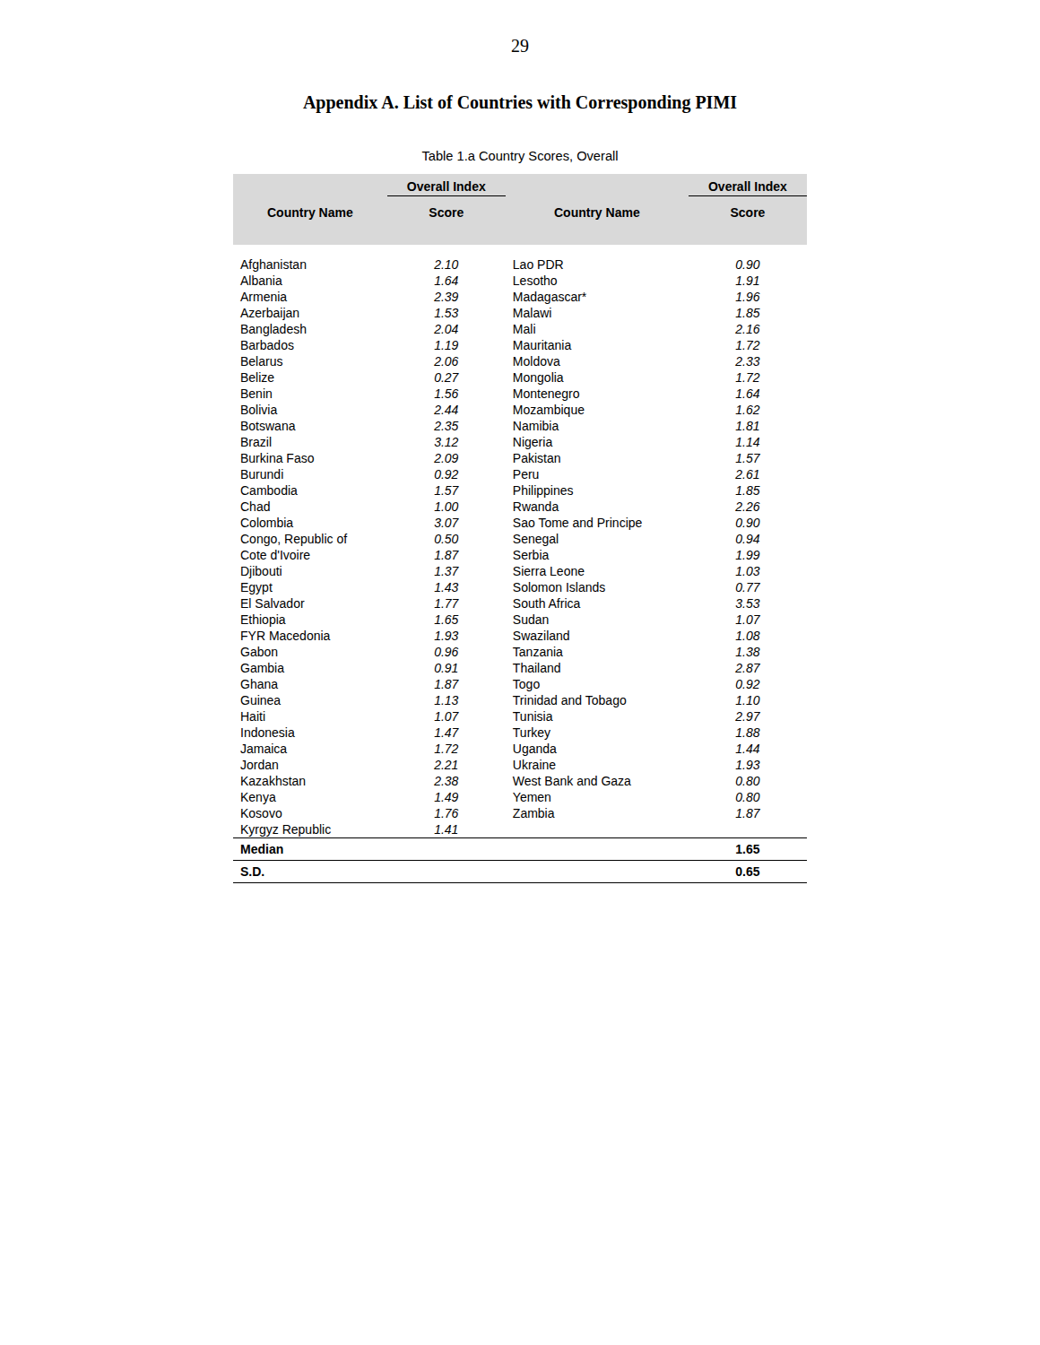29
Appendix A. List of Countries with Corresponding PIMI
Table 1.a Country Scores, Overall
| | Overall Index | | Overall Index |
| --- | --- | --- | --- |
| Country Name | Score | Country Name | Score |
| Afghanistan | 2.10 | Lao PDR | 0.90 |
| Albania | 1.64 | Lesotho | 1.91 |
| Armenia | 2.39 | Madagascar* | 1.96 |
| Azerbaijan | 1.53 | Malawi | 1.85 |
| Bangladesh | 2.04 | Mali | 2.16 |
| Barbados | 1.19 | Mauritania | 1.72 |
| Belarus | 2.06 | Moldova | 2.33 |
| Belize | 0.27 | Mongolia | 1.72 |
| Benin | 1.56 | Montenegro | 1.64 |
| Bolivia | 2.44 | Mozambique | 1.62 |
| Botswana | 2.35 | Namibia | 1.81 |
| Brazil | 3.12 | Nigeria | 1.14 |
| Burkina Faso | 2.09 | Pakistan | 1.57 |
| Burundi | 0.92 | Peru | 2.61 |
| Cambodia | 1.57 | Philippines | 1.85 |
| Chad | 1.00 | Rwanda | 2.26 |
| Colombia | 3.07 | Sao Tome and Principe | 0.90 |
| Congo, Republic of | 0.50 | Senegal | 0.94 |
| Cote d'Ivoire | 1.87 | Serbia | 1.99 |
| Djibouti | 1.37 | Sierra Leone | 1.03 |
| Egypt | 1.43 | Solomon Islands | 0.77 |
| El Salvador | 1.77 | South Africa | 3.53 |
| Ethiopia | 1.65 | Sudan | 1.07 |
| FYR Macedonia | 1.93 | Swaziland | 1.08 |
| Gabon | 0.96 | Tanzania | 1.38 |
| Gambia | 0.91 | Thailand | 2.87 |
| Ghana | 1.87 | Togo | 0.92 |
| Guinea | 1.13 | Trinidad and Tobago | 1.10 |
| Haiti | 1.07 | Tunisia | 2.97 |
| Indonesia | 1.47 | Turkey | 1.88 |
| Jamaica | 1.72 | Uganda | 1.44 |
| Jordan | 2.21 | Ukraine | 1.93 |
| Kazakhstan | 2.38 | West Bank and Gaza | 0.80 |
| Kenya | 1.49 | Yemen | 0.80 |
| Kosovo | 1.76 | Zambia | 1.87 |
| Kyrgyz Republic | 1.41 | | |
| Median | | | 1.65 |
| S.D. | | | 0.65 |